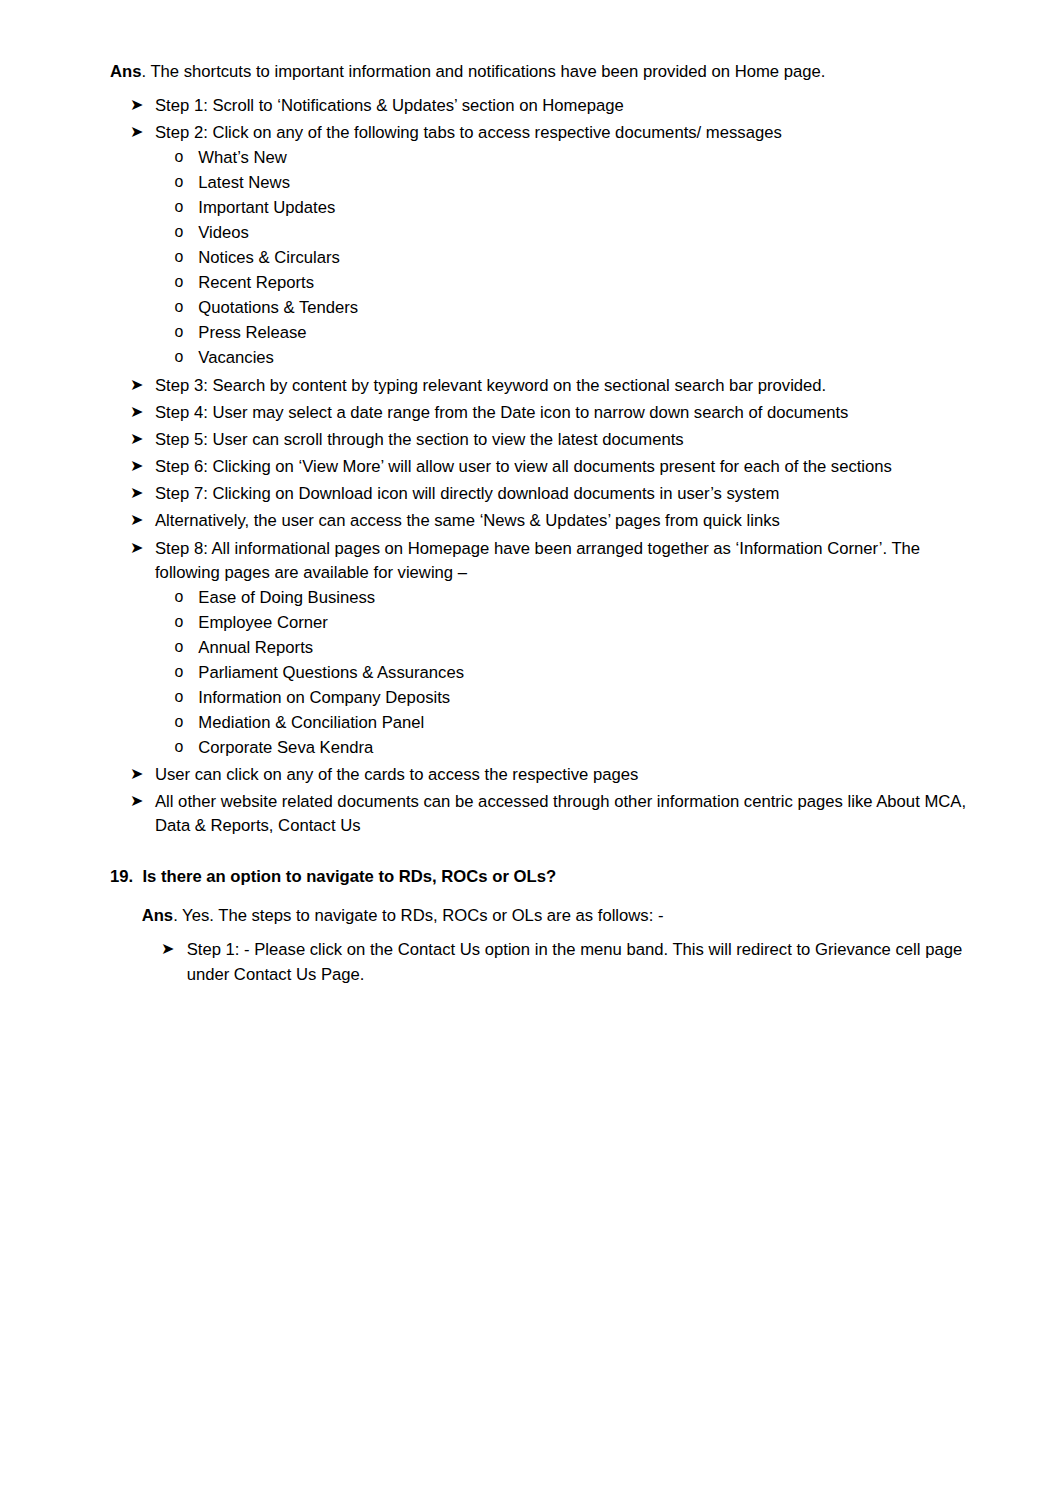Ans. The shortcuts to important information and notifications have been provided on Home page.
Step 1: Scroll to ‘Notifications & Updates’ section on Homepage
Step 2: Click on any of the following tabs to access respective documents/ messages
What’s New
Latest News
Important Updates
Videos
Notices & Circulars
Recent Reports
Quotations & Tenders
Press Release
Vacancies
Step 3: Search by content by typing relevant keyword on the sectional search bar provided.
Step 4: User may select a date range from the Date icon to narrow down search of documents
Step 5: User can scroll through the section to view the latest documents
Step 6: Clicking on ‘View More’ will allow user to view all documents present for each of the sections
Step 7: Clicking on Download icon will directly download documents in user’s system
Alternatively, the user can access the same ‘News & Updates’ pages from quick links
Step 8: All informational pages on Homepage have been arranged together as ‘Information Corner’. The following pages are available for viewing –
Ease of Doing Business
Employee Corner
Annual Reports
Parliament Questions & Assurances
Information on Company Deposits
Mediation & Conciliation Panel
Corporate Seva Kendra
User can click on any of the cards to access the respective pages
All other website related documents can be accessed through other information centric pages like About MCA, Data & Reports, Contact Us
19. Is there an option to navigate to RDs, ROCs or OLs?
Ans. Yes. The steps to navigate to RDs, ROCs or OLs are as follows: -
Step 1: - Please click on the Contact Us option in the menu band. This will redirect to Grievance cell page under Contact Us Page.